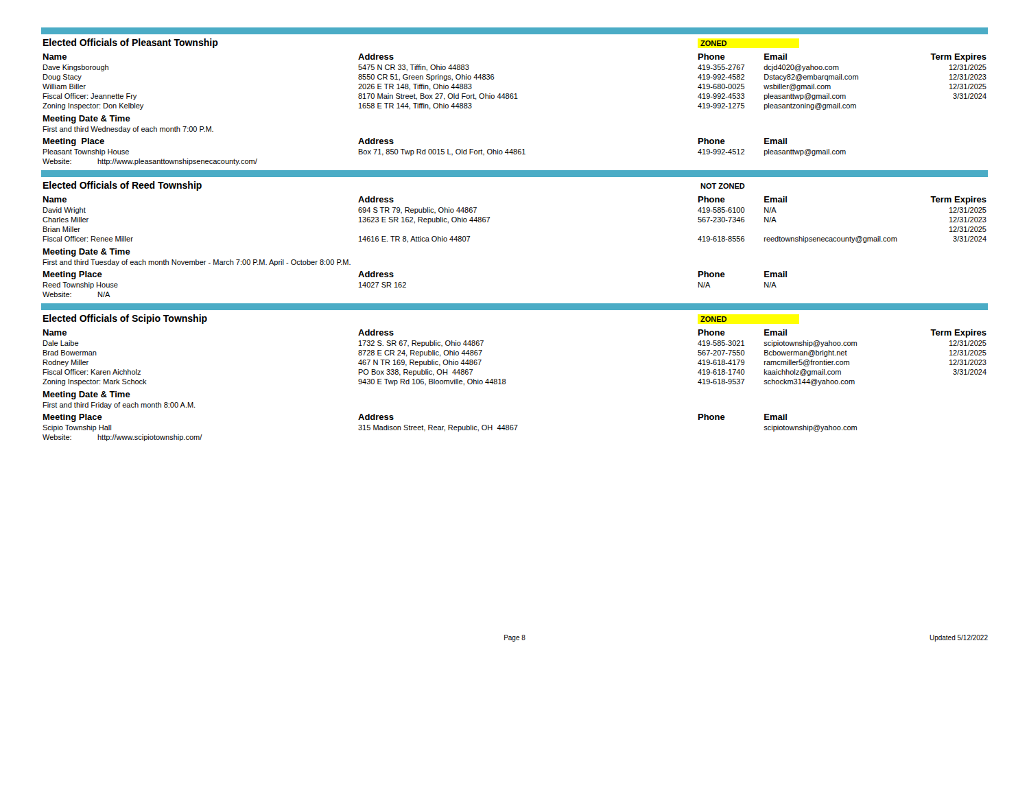| Elected Officials of Pleasant Township | | ZONED | |
| Name | Address | Phone | Email | Term Expires |
| Dave Kingsborough | 5475 N CR 33, Tiffin, Ohio 44883 | 419-355-2767 | dcjd4020@yahoo.com | 12/31/2025 |
| Doug Stacy | 8550 CR 51, Green Springs, Ohio 44836 | 419-992-4582 | Dstacy82@embarqmail.com | 12/31/2023 |
| William Biller | 2026 E TR 148, Tiffin, Ohio 44883 | 419-680-0025 | wsbiller@gmail.com | 12/31/2025 |
| Fiscal Officer: Jeannette Fry | 8170 Main Street, Box 27, Old Fort, Ohio 44861 | 419-992-4533 | pleasanttwp@gmail.com | 3/31/2024 |
| Zoning Inspector: Don Kelbley | 1658 E TR 144, Tiffin, Ohio 44883 | 419-992-1275 | pleasantzoning@gmail.com | |
| Meeting Date & Time |
| First and third Wednesday of each month 7:00 P.M. |
| Meeting Place | Address | Phone | Email | |
| Pleasant Township House | Box 71, 850 Twp Rd 0015 L, Old Fort, Ohio 44861 | 419-992-4512 | pleasanttwp@gmail.com | |
| Website: http://www.pleasanttownshipsenecacounty.com/ |
| Elected Officials of Reed Township | | NOT ZONED | |
| Name | Address | Phone | Email | Term Expires |
| David Wright | 694 S TR 79, Republic, Ohio 44867 | 419-585-6100 | N/A | 12/31/2025 |
| Charles Miller | 13623 E SR 162, Republic, Ohio 44867 | 567-230-7346 | N/A | 12/31/2023 |
| Brian Miller | | | | 12/31/2025 |
| Fiscal Officer: Renee Miller | 14616 E. TR 8, Attica Ohio 44807 | 419-618-8556 | reedtownshipsenecacounty@gmail.com | 3/31/2024 |
| Meeting Date & Time |
| First and third Tuesday of each month November - March 7:00 P.M. April - October 8:00 P.M. |
| Meeting Place | Address | Phone | Email | |
| Reed Township House | 14027 SR 162 | N/A | N/A | |
| Website: N/A |
| Elected Officials of Scipio Township | | ZONED | |
| Name | Address | Phone | Email | Term Expires |
| Dale Laibe | 1732 S. SR 67, Republic, Ohio 44867 | 419-585-3021 | scipiotownship@yahoo.com | 12/31/2025 |
| Brad Bowerman | 8728 E CR 24, Republic, Ohio 44867 | 567-207-7550 | Bcbowerman@bright.net | 12/31/2025 |
| Rodney Miller | 467 N TR 169, Republic, Ohio 44867 | 419-618-4179 | ramcmiller5@frontier.com | 12/31/2023 |
| Fiscal Officer: Karen Aichholz | PO Box 338, Republic, OH 44867 | 419-618-1740 | kaaichholz@gmail.com | 3/31/2024 |
| Zoning Inspector: Mark Schock | 9430 E Twp Rd 106, Bloomville, Ohio 44818 | 419-618-9537 | schockm3144@yahoo.com | |
| Meeting Date & Time |
| First and third Friday of each month 8:00 A.M. |
| Meeting Place | Address | Phone | Email | |
| Scipio Township Hall | 315 Madison Street, Rear, Republic, OH 44867 | | scipiotownship@yahoo.com | |
| Website: http://www.scipiotownship.com/ |
Page 8
Updated 5/12/2022